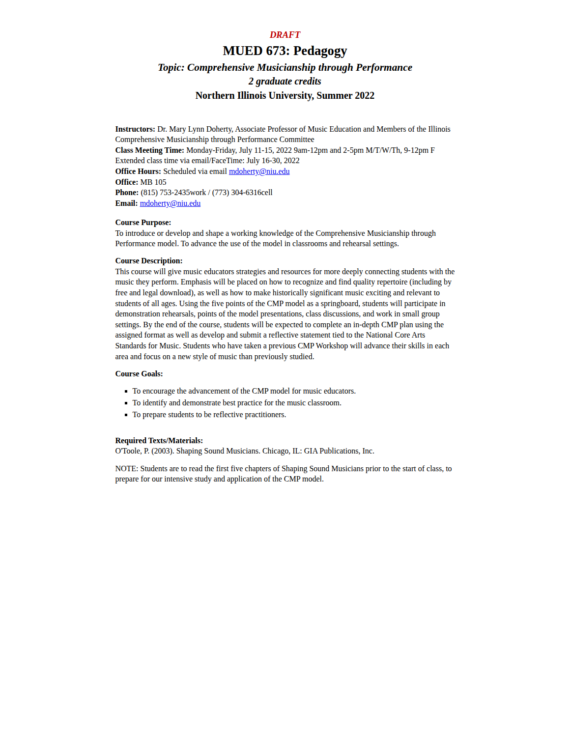DRAFT
MUED 673: Pedagogy
Topic: Comprehensive Musicianship through Performance
2 graduate credits
Northern Illinois University, Summer 2022
Instructors: Dr. Mary Lynn Doherty, Associate Professor of Music Education and Members of the Illinois Comprehensive Musicianship through Performance Committee
Class Meeting Time: Monday-Friday, July 11-15, 2022 9am-12pm and 2-5pm M/T/W/Th, 9-12pm F
Extended class time via email/FaceTime: July 16-30, 2022
Office Hours: Scheduled via email mdoherty@niu.edu
Office: MB 105
Phone: (815) 753-2435work / (773) 304-6316cell
Email: mdoherty@niu.edu
Course Purpose:
To introduce or develop and shape a working knowledge of the Comprehensive Musicianship through Performance model. To advance the use of the model in classrooms and rehearsal settings.
Course Description:
This course will give music educators strategies and resources for more deeply connecting students with the music they perform. Emphasis will be placed on how to recognize and find quality repertoire (including by free and legal download), as well as how to make historically significant music exciting and relevant to students of all ages. Using the five points of the CMP model as a springboard, students will participate in demonstration rehearsals, points of the model presentations, class discussions, and work in small group settings. By the end of the course, students will be expected to complete an in-depth CMP plan using the assigned format as well as develop and submit a reflective statement tied to the National Core Arts Standards for Music. Students who have taken a previous CMP Workshop will advance their skills in each area and focus on a new style of music than previously studied.
Course Goals:
To encourage the advancement of the CMP model for music educators.
To identify and demonstrate best practice for the music classroom.
To prepare students to be reflective practitioners.
Required Texts/Materials:
O'Toole, P. (2003). Shaping Sound Musicians. Chicago, IL: GIA Publications, Inc.
NOTE: Students are to read the first five chapters of Shaping Sound Musicians prior to the start of class, to prepare for our intensive study and application of the CMP model.